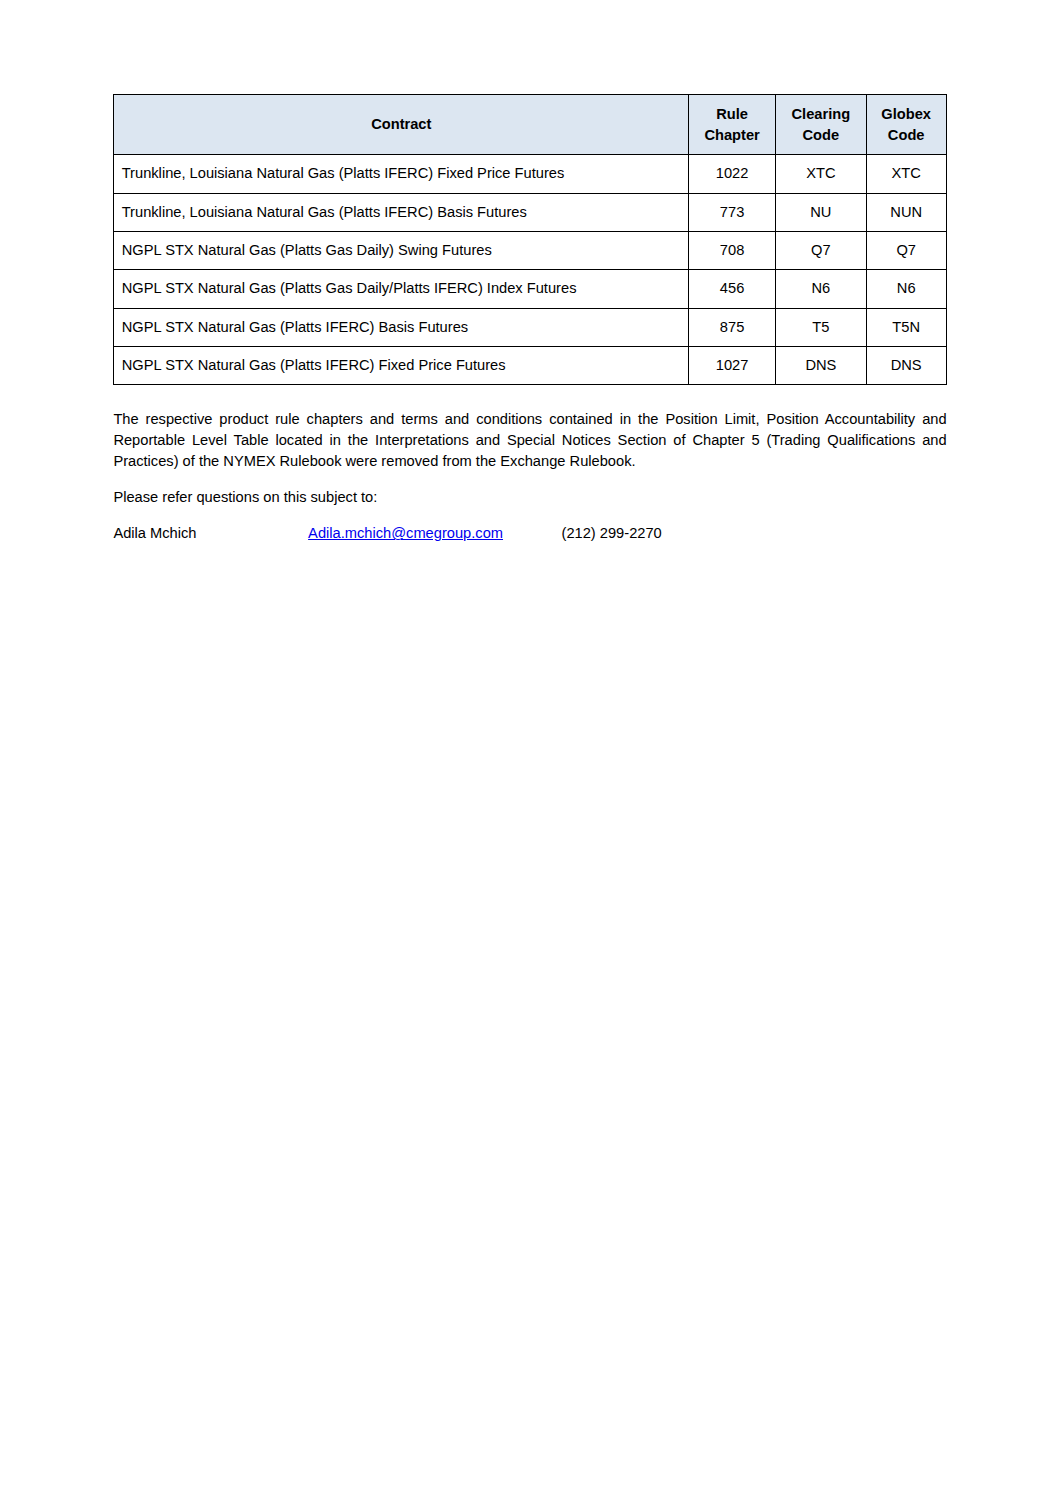| Contract | Rule Chapter | Clearing Code | Globex Code |
| --- | --- | --- | --- |
| Trunkline, Louisiana Natural Gas (Platts IFERC) Fixed Price Futures | 1022 | XTC | XTC |
| Trunkline, Louisiana Natural Gas (Platts IFERC) Basis Futures | 773 | NU | NUN |
| NGPL STX Natural Gas (Platts Gas Daily) Swing Futures | 708 | Q7 | Q7 |
| NGPL STX Natural Gas (Platts Gas Daily/Platts IFERC) Index Futures | 456 | N6 | N6 |
| NGPL STX Natural Gas (Platts IFERC) Basis Futures | 875 | T5 | T5N |
| NGPL STX Natural Gas (Platts IFERC) Fixed Price Futures | 1027 | DNS | DNS |
The respective product rule chapters and terms and conditions contained in the Position Limit, Position Accountability and Reportable Level Table located in the Interpretations and Special Notices Section of Chapter 5 (Trading Qualifications and Practices) of the NYMEX Rulebook were removed from the Exchange Rulebook.
Please refer questions on this subject to:
Adila Mchich Adila.mchich@cmegroup.com (212) 299-2270